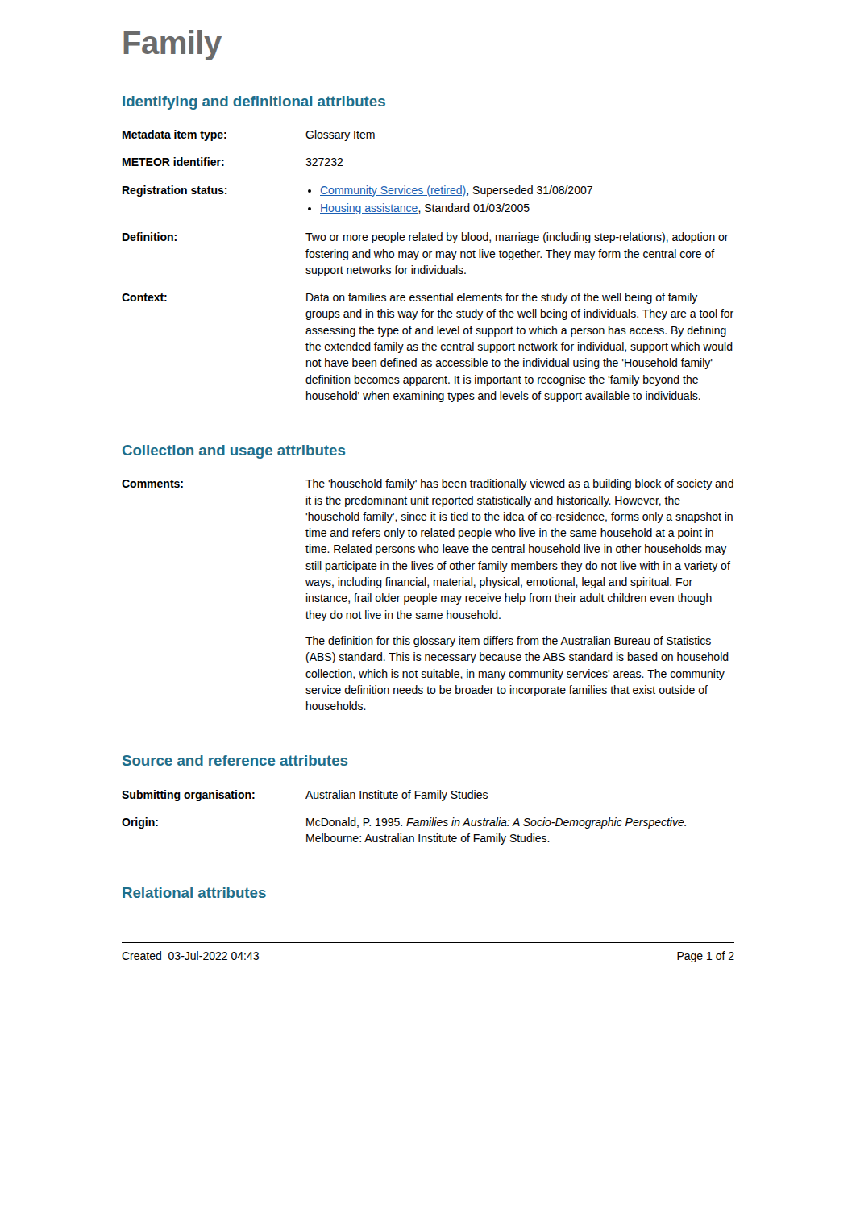Family
Identifying and definitional attributes
| Metadata item type: | Glossary Item |
| METEOR identifier: | 327232 |
| Registration status: | Community Services (retired) , Superseded 31/08/2007 Housing assistance , Standard 01/03/2005 |
| Definition: | Two or more people related by blood, marriage (including step-relations), adoption or fostering and who may or may not live together. They may form the central core of support networks for individuals. |
| Context: | Data on families are essential elements for the study of the well being of family groups and in this way for the study of the well being of individuals. They are a tool for assessing the type of and level of support to which a person has access. By defining the extended family as the central support network for individual, support which would not have been defined as accessible to the individual using the 'Household family' definition becomes apparent. It is important to recognise the 'family beyond the household' when examining types and levels of support available to individuals. |
Collection and usage attributes
| Comments: | The 'household family' has been traditionally viewed as a building block of society and it is the predominant unit reported statistically and historically. However, the 'household family', since it is tied to the idea of co-residence, forms only a snapshot in time and refers only to related people who live in the same household at a point in time. Related persons who leave the central household live in other households may still participate in the lives of other family members they do not live with in a variety of ways, including financial, material, physical, emotional, legal and spiritual. For instance, frail older people may receive help from their adult children even though they do not live in the same household. The definition for this glossary item differs from the Australian Bureau of Statistics (ABS) standard. This is necessary because the ABS standard is based on household collection, which is not suitable, in many community services' areas. The community service definition needs to be broader to incorporate families that exist outside of households. |
Source and reference attributes
| Submitting organisation: | Australian Institute of Family Studies |
| Origin: | McDonald, P. 1995. Families in Australia: A Socio-Demographic Perspective. Melbourne: Australian Institute of Family Studies. |
Relational attributes
Created 03-Jul-2022 04:43 Page 1 of 2